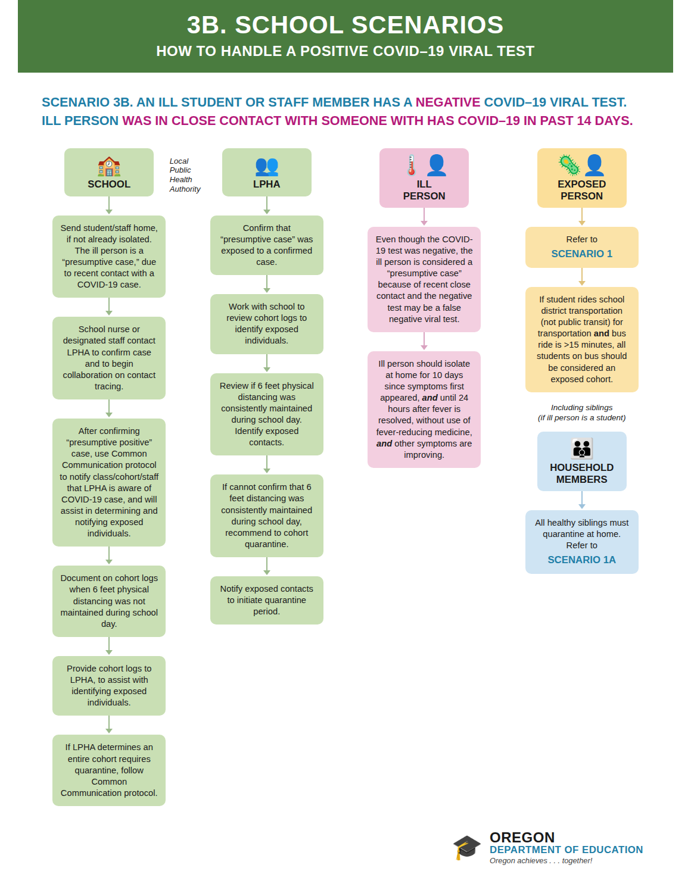3B. School Scenarios
How to Handle a Positive COVID–19 Viral Test
Scenario 3B. An ill student or staff member has a negative COVID–19 viral test.
Ill person was in close contact with someone with has COVID–19 in past 14 days.
🏫 School
Send student/staff home, if not already isolated. The ill person is a “presumptive case,” due to recent contact with a COVID-19 case.
School nurse or designated staff contact LPHA to confirm case and to begin collaboration on contact tracing.
After confirming “presumptive positive” case, use Common Communication protocol to notify class/cohort/staff that LPHA is aware of COVID-19 case, and will assist in determining and notifying exposed individuals.
Document on cohort logs when 6 feet physical distancing was not maintained during school day.
Provide cohort logs to LPHA, to assist with identifying exposed individuals.
If LPHA determines an entire cohort requires quarantine, follow Common Communication protocol.
Local
Public
Health
Authority 👥 LPHA
Confirm that “presumptive case” was exposed to a confirmed case.
Work with school to review cohort logs to identify exposed individuals.
Review if 6 feet physical distancing was consistently maintained during school day. Identify exposed contacts.
If cannot confirm that 6 feet distancing was consistently maintained during school day, recommend to cohort quarantine.
Notify exposed contacts to initiate quarantine period.
🌡️👤 Ill
Person
Even though the COVID-19 test was negative, the ill person is considered a “presumptive case” because of recent close contact and the negative test may be a false negative viral test.
Ill person should isolate at home for 10 days since symptoms first appeared, and until 24 hours after fever is resolved, without use of fever-reducing medicine, and other symptoms are improving.
🦠👤 Exposed
Person
Refer to Scenario 1
If student rides school district transportation (not public transit) for transportation and bus ride is >15 minutes, all students on bus should be considered an exposed cohort.
Including siblings
(if ill person is a student)
👪 Household
Members
All healthy siblings must quarantine at home. Refer to Scenario 1A
🎓
OREGON
Department of Education
Oregon achieves . . . together!